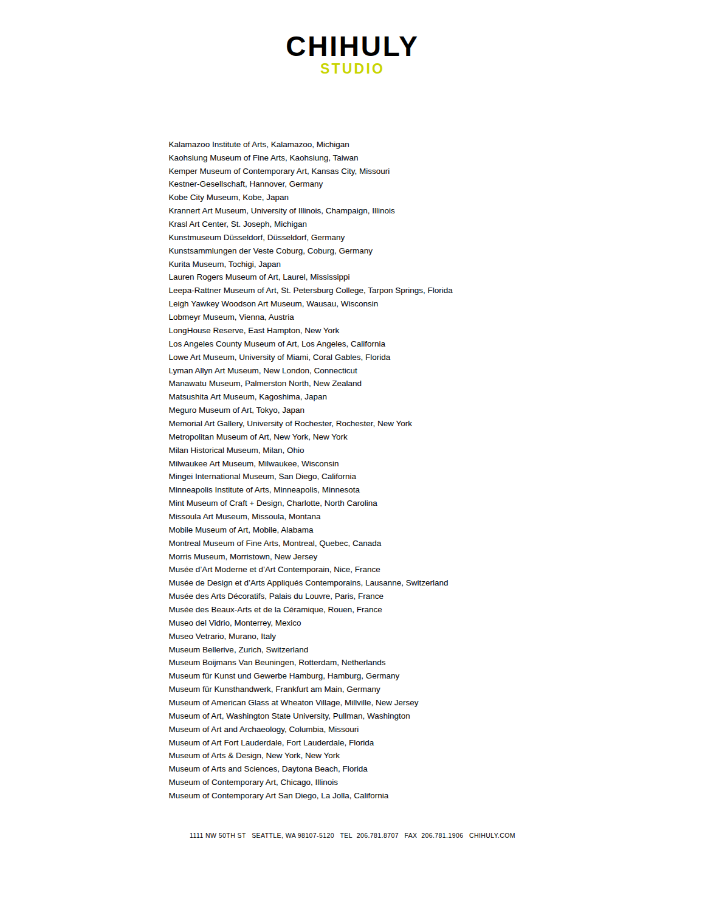CHIHULY
STUDIO
Kalamazoo Institute of Arts, Kalamazoo, Michigan
Kaohsiung Museum of Fine Arts, Kaohsiung, Taiwan
Kemper Museum of Contemporary Art, Kansas City, Missouri
Kestner-Gesellschaft, Hannover, Germany
Kobe City Museum, Kobe, Japan
Krannert Art Museum, University of Illinois, Champaign, Illinois
Krasl Art Center, St. Joseph, Michigan
Kunstmuseum Düsseldorf, Düsseldorf, Germany
Kunstsammlungen der Veste Coburg, Coburg, Germany
Kurita Museum, Tochigi, Japan
Lauren Rogers Museum of Art, Laurel, Mississippi
Leepa-Rattner Museum of Art, St. Petersburg College, Tarpon Springs, Florida
Leigh Yawkey Woodson Art Museum, Wausau, Wisconsin
Lobmeyr Museum, Vienna, Austria
LongHouse Reserve, East Hampton, New York
Los Angeles County Museum of Art, Los Angeles, California
Lowe Art Museum, University of Miami, Coral Gables, Florida
Lyman Allyn Art Museum, New London, Connecticut
Manawatu Museum, Palmerston North, New Zealand
Matsushita Art Museum, Kagoshima, Japan
Meguro Museum of Art, Tokyo, Japan
Memorial Art Gallery, University of Rochester, Rochester, New York
Metropolitan Museum of Art, New York, New York
Milan Historical Museum, Milan, Ohio
Milwaukee Art Museum, Milwaukee, Wisconsin
Mingei International Museum, San Diego, California
Minneapolis Institute of Arts, Minneapolis, Minnesota
Mint Museum of Craft + Design, Charlotte, North Carolina
Missoula Art Museum, Missoula, Montana
Mobile Museum of Art, Mobile, Alabama
Montreal Museum of Fine Arts, Montreal, Quebec, Canada
Morris Museum, Morristown, New Jersey
Musée d’Art Moderne et d’Art Contemporain, Nice, France
Musée de Design et d’Arts Appliqués Contemporains, Lausanne, Switzerland
Musée des Arts Décoratifs, Palais du Louvre, Paris, France
Musée des Beaux-Arts et de la Céramique, Rouen, France
Museo del Vidrio, Monterrey, Mexico
Museo Vetrario, Murano, Italy
Museum Bellerive, Zurich, Switzerland
Museum Boijmans Van Beuningen, Rotterdam, Netherlands
Museum für Kunst und Gewerbe Hamburg, Hamburg, Germany
Museum für Kunsthandwerk, Frankfurt am Main, Germany
Museum of American Glass at Wheaton Village, Millville, New Jersey
Museum of Art, Washington State University, Pullman, Washington
Museum of Art and Archaeology, Columbia, Missouri
Museum of Art Fort Lauderdale, Fort Lauderdale, Florida
Museum of Arts & Design, New York, New York
Museum of Arts and Sciences, Daytona Beach, Florida
Museum of Contemporary Art, Chicago, Illinois
Museum of Contemporary Art San Diego, La Jolla, California
1111 NW 50TH ST SEATTLE, WA 98107-5120 TEL 206.781.8707 FAX 206.781.1906 CHIHULY.COM